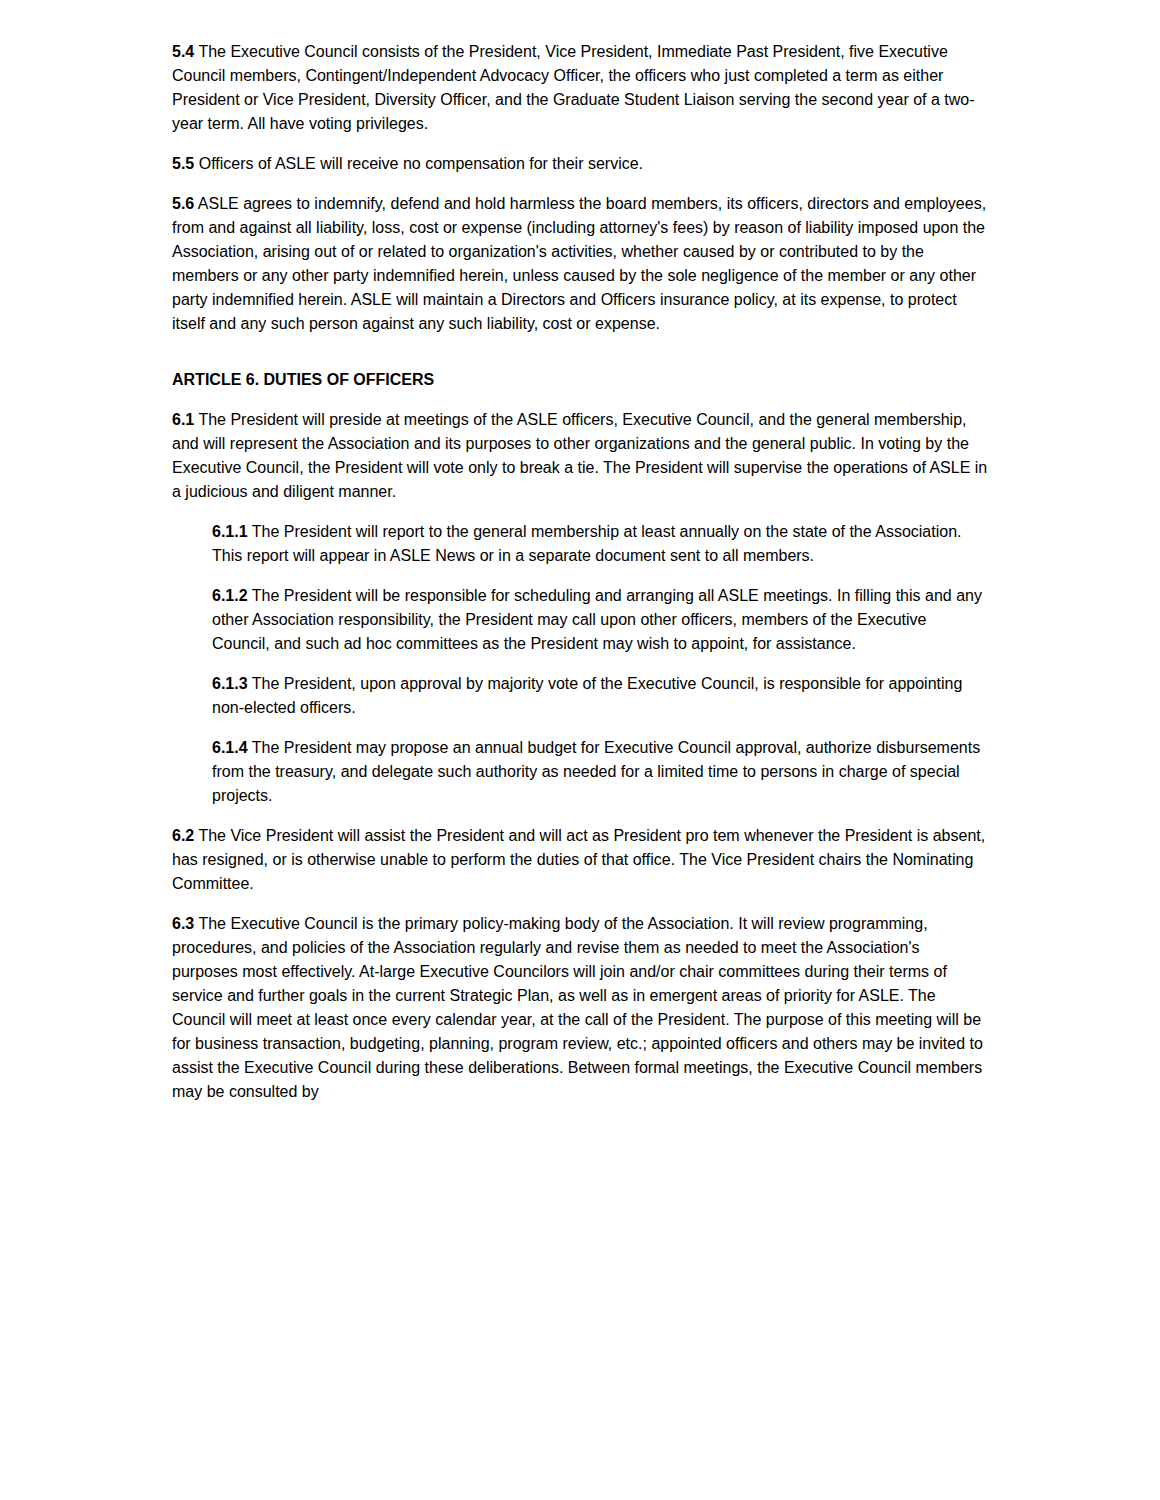5.4 The Executive Council consists of the President, Vice President, Immediate Past President, five Executive Council members, Contingent/Independent Advocacy Officer, the officers who just completed a term as either President or Vice President, Diversity Officer, and the Graduate Student Liaison serving the second year of a two-year term. All have voting privileges.
5.5 Officers of ASLE will receive no compensation for their service.
5.6 ASLE agrees to indemnify, defend and hold harmless the board members, its officers, directors and employees, from and against all liability, loss, cost or expense (including attorney's fees) by reason of liability imposed upon the Association, arising out of or related to organization's activities, whether caused by or contributed to by the members or any other party indemnified herein, unless caused by the sole negligence of the member or any other party indemnified herein. ASLE will maintain a Directors and Officers insurance policy, at its expense, to protect itself and any such person against any such liability, cost or expense.
ARTICLE 6. DUTIES OF OFFICERS
6.1 The President will preside at meetings of the ASLE officers, Executive Council, and the general membership, and will represent the Association and its purposes to other organizations and the general public. In voting by the Executive Council, the President will vote only to break a tie. The President will supervise the operations of ASLE in a judicious and diligent manner.
6.1.1 The President will report to the general membership at least annually on the state of the Association. This report will appear in ASLE News or in a separate document sent to all members.
6.1.2 The President will be responsible for scheduling and arranging all ASLE meetings. In filling this and any other Association responsibility, the President may call upon other officers, members of the Executive Council, and such ad hoc committees as the President may wish to appoint, for assistance.
6.1.3 The President, upon approval by majority vote of the Executive Council, is responsible for appointing non-elected officers.
6.1.4 The President may propose an annual budget for Executive Council approval, authorize disbursements from the treasury, and delegate such authority as needed for a limited time to persons in charge of special projects.
6.2 The Vice President will assist the President and will act as President pro tem whenever the President is absent, has resigned, or is otherwise unable to perform the duties of that office. The Vice President chairs the Nominating Committee.
6.3 The Executive Council is the primary policy-making body of the Association. It will review programming, procedures, and policies of the Association regularly and revise them as needed to meet the Association's purposes most effectively. At-large Executive Councilors will join and/or chair committees during their terms of service and further goals in the current Strategic Plan, as well as in emergent areas of priority for ASLE. The Council will meet at least once every calendar year, at the call of the President. The purpose of this meeting will be for business transaction, budgeting, planning, program review, etc.; appointed officers and others may be invited to assist the Executive Council during these deliberations. Between formal meetings, the Executive Council members may be consulted by